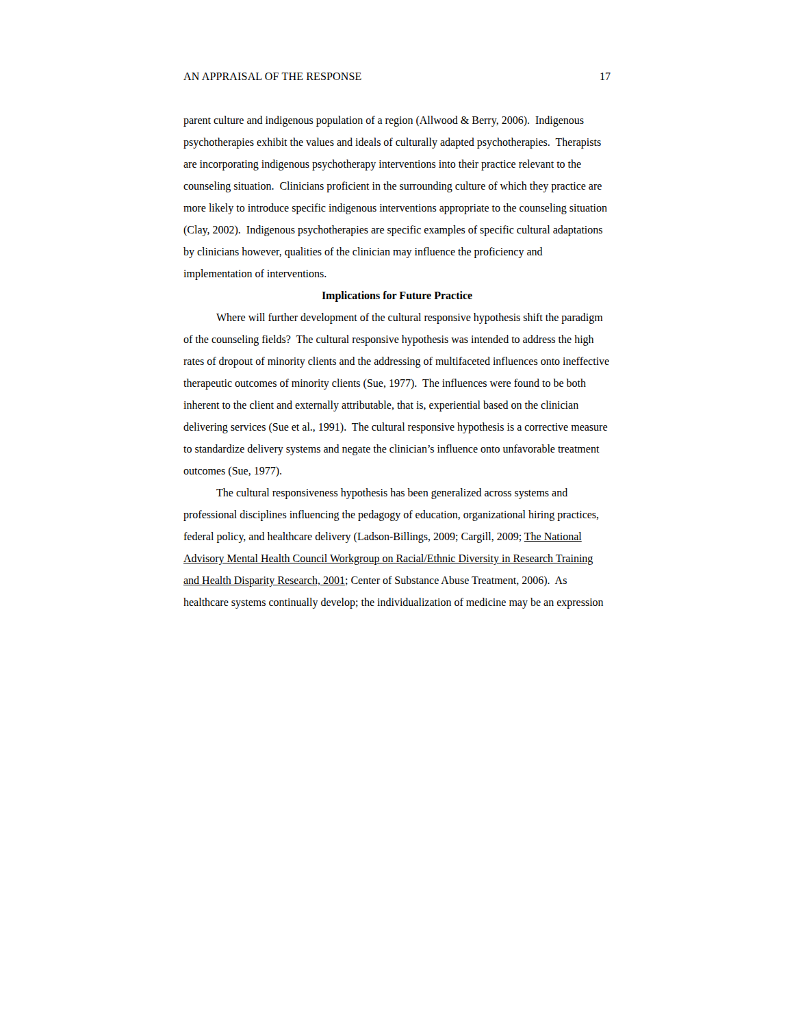An Appraisal of the Response 17
parent culture and indigenous population of a region (Allwood & Berry, 2006). Indigenous psychotherapies exhibit the values and ideals of culturally adapted psychotherapies. Therapists are incorporating indigenous psychotherapy interventions into their practice relevant to the counseling situation. Clinicians proficient in the surrounding culture of which they practice are more likely to introduce specific indigenous interventions appropriate to the counseling situation (Clay, 2002). Indigenous psychotherapies are specific examples of specific cultural adaptations by clinicians however, qualities of the clinician may influence the proficiency and implementation of interventions.
Implications for Future Practice
Where will further development of the cultural responsive hypothesis shift the paradigm of the counseling fields? The cultural responsive hypothesis was intended to address the high rates of dropout of minority clients and the addressing of multifaceted influences onto ineffective therapeutic outcomes of minority clients (Sue, 1977). The influences were found to be both inherent to the client and externally attributable, that is, experiential based on the clinician delivering services (Sue et al., 1991). The cultural responsive hypothesis is a corrective measure to standardize delivery systems and negate the clinician’s influence onto unfavorable treatment outcomes (Sue, 1977).
The cultural responsiveness hypothesis has been generalized across systems and professional disciplines influencing the pedagogy of education, organizational hiring practices, federal policy, and healthcare delivery (Ladson-Billings, 2009; Cargill, 2009; The National Advisory Mental Health Council Workgroup on Racial/Ethnic Diversity in Research Training and Health Disparity Research, 2001; Center of Substance Abuse Treatment, 2006). As healthcare systems continually develop; the individualization of medicine may be an expression